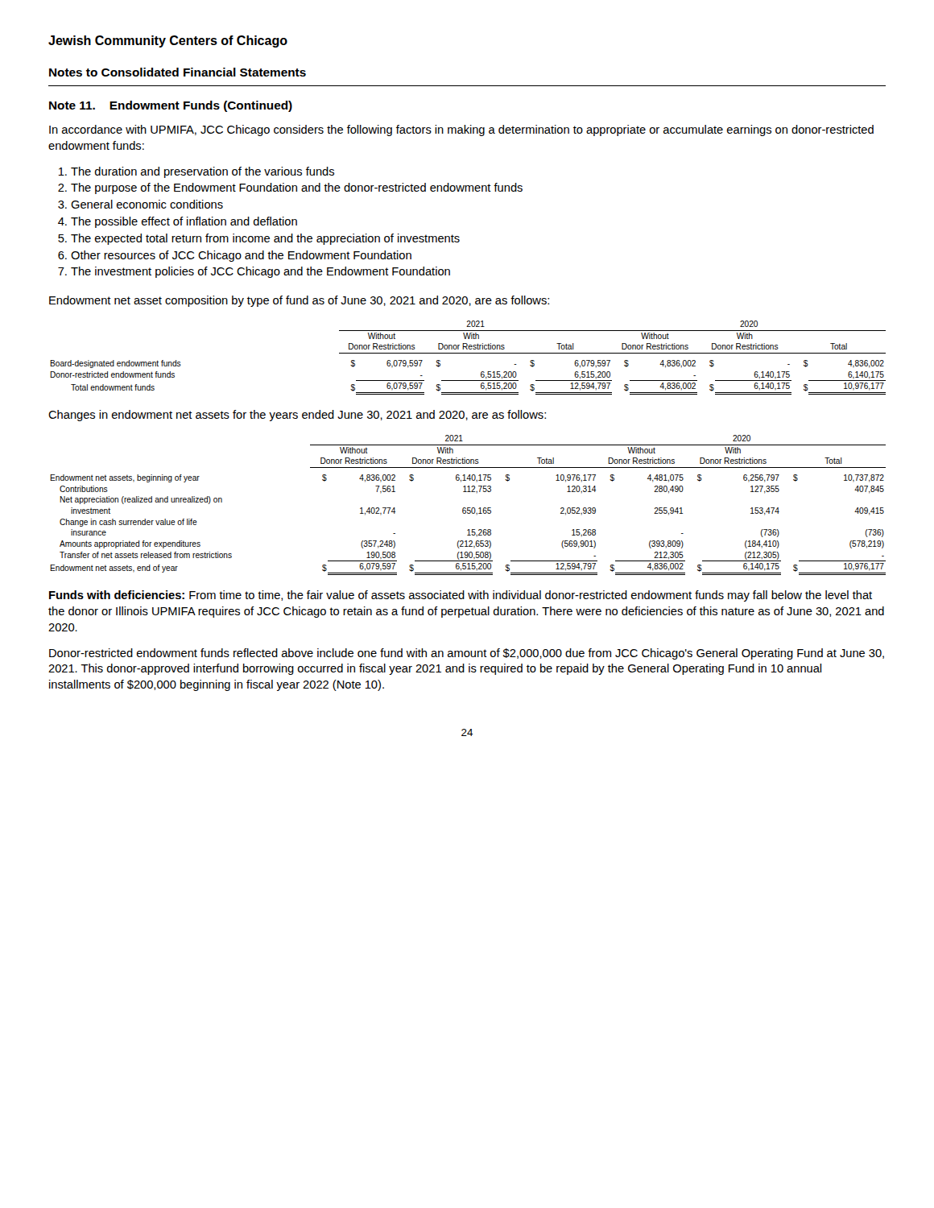Jewish Community Centers of Chicago
Notes to Consolidated Financial Statements
Note 11. Endowment Funds (Continued)
In accordance with UPMIFA, JCC Chicago considers the following factors in making a determination to appropriate or accumulate earnings on donor-restricted endowment funds:
The duration and preservation of the various funds
The purpose of the Endowment Foundation and the donor-restricted endowment funds
General economic conditions
The possible effect of inflation and deflation
The expected total return from income and the appreciation of investments
Other resources of JCC Chicago and the Endowment Foundation
The investment policies of JCC Chicago and the Endowment Foundation
Endowment net asset composition by type of fund as of June 30, 2021 and 2020, are as follows:
| | 2021 | 2020 |
| | Without | With | | Without | With | |
| | Donor Restrictions | Donor Restrictions | Total | Donor Restrictions | Donor Restrictions | Total |
| Board-designated endowment funds | $ | 6,079,597 | $ | - | $ | 6,079,597 | $ | 4,836,002 | $ | - | $ | 4,836,002 |
| Donor-restricted endowment funds | | - | | 6,515,200 | | 6,515,200 | | - | | 6,140,175 | | 6,140,175 |
| Total endowment funds | $ | 6,079,597 | $ | 6,515,200 | $ | 12,594,797 | $ | 4,836,002 | $ | 6,140,175 | $ | 10,976,177 |
Changes in endowment net assets for the years ended June 30, 2021 and 2020, are as follows:
| | 2021 | 2020 |
| | Without | With | | Without | With | |
| | Donor Restrictions | Donor Restrictions | Total | Donor Restrictions | Donor Restrictions | Total |
| Endowment net assets, beginning of year | $ | 4,836,002 | $ | 6,140,175 | $ | 10,976,177 | $ | 4,481,075 | $ | 6,256,797 | $ | 10,737,872 |
| Contributions | | 7,561 | | 112,753 | | 120,314 | | 280,490 | | 127,355 | | 407,845 |
| Net appreciation (realized and unrealized) on | | | | | | | | | | | | |
| investment | | 1,402,774 | | 650,165 | | 2,052,939 | | 255,941 | | 153,474 | | 409,415 |
| Change in cash surrender value of life | | | | | | | | | | | | |
| insurance | | - | | 15,268 | | 15,268 | | - | | (736) | | (736) |
| Amounts appropriated for expenditures | | (357,248) | | (212,653) | | (569,901) | | (393,809) | | (184,410) | | (578,219) |
| Transfer of net assets released from restrictions | | 190,508 | | (190,508) | | - | | 212,305 | | (212,305) | | - |
| Endowment net assets, end of year | $ | 6,079,597 | $ | 6,515,200 | $ | 12,594,797 | $ | 4,836,002 | $ | 6,140,175 | $ | 10,976,177 |
Funds with deficiencies: From time to time, the fair value of assets associated with individual donor-restricted endowment funds may fall below the level that the donor or Illinois UPMIFA requires of JCC Chicago to retain as a fund of perpetual duration. There were no deficiencies of this nature as of June 30, 2021 and 2020.
Donor-restricted endowment funds reflected above include one fund with an amount of $2,000,000 due from JCC Chicago's General Operating Fund at June 30, 2021. This donor-approved interfund borrowing occurred in fiscal year 2021 and is required to be repaid by the General Operating Fund in 10 annual installments of $200,000 beginning in fiscal year 2022 (Note 10).
24